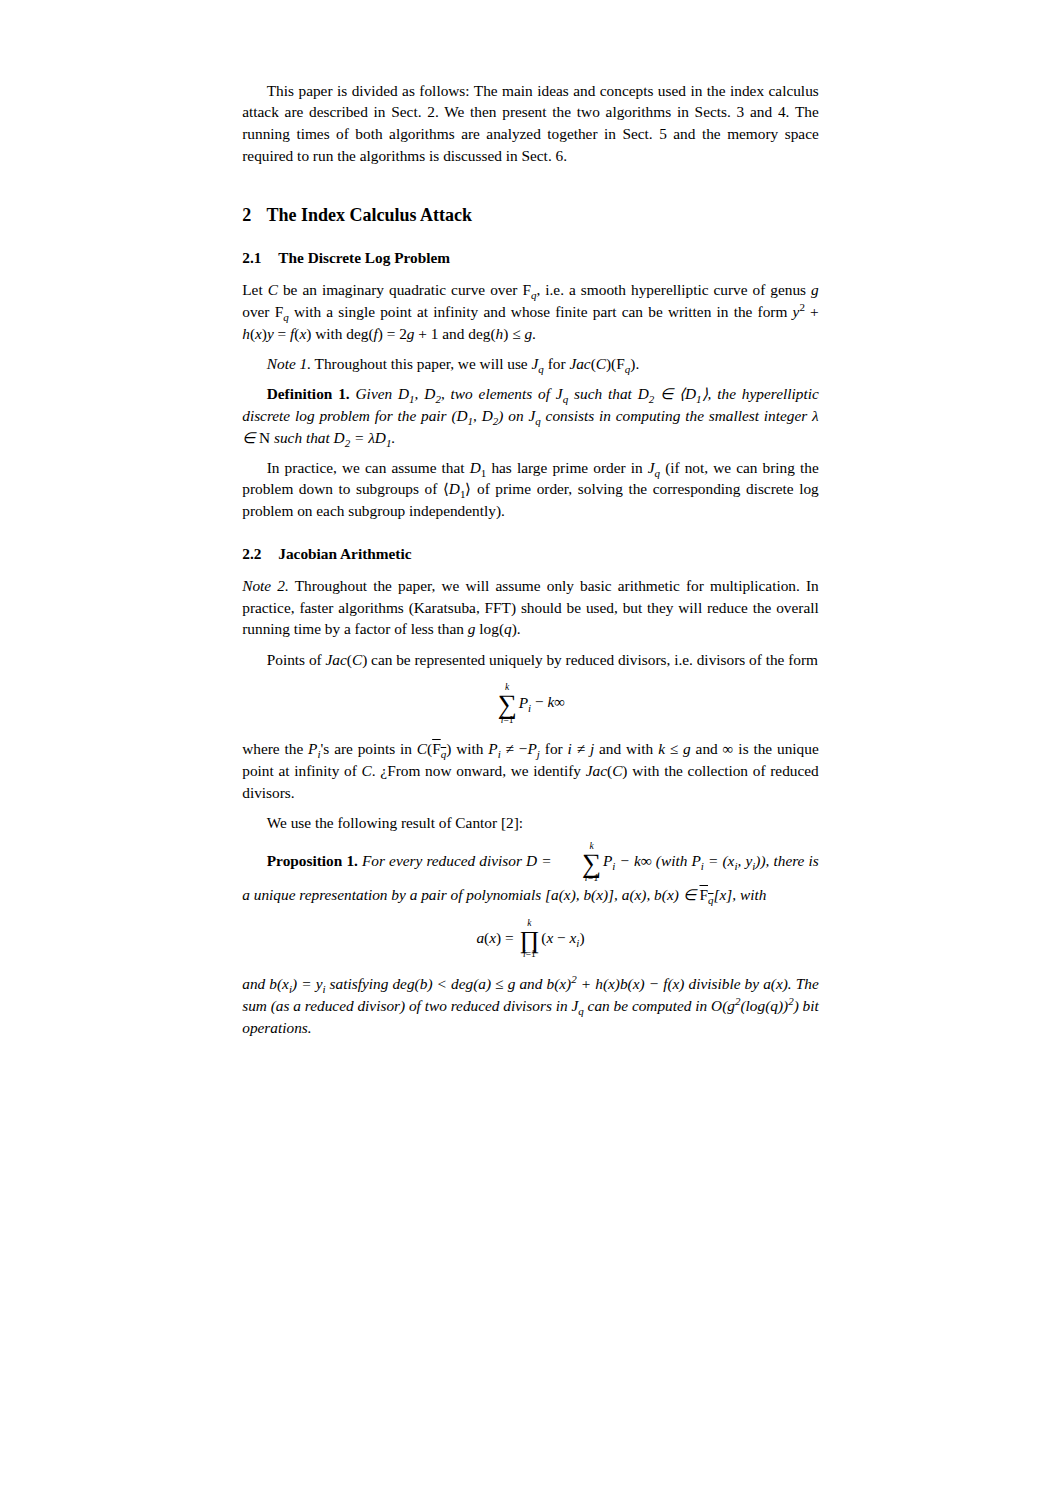This paper is divided as follows: The main ideas and concepts used in the index calculus attack are described in Sect. 2. We then present the two algorithms in Sects. 3 and 4. The running times of both algorithms are analyzed together in Sect. 5 and the memory space required to run the algorithms is discussed in Sect. 6.
2 The Index Calculus Attack
2.1 The Discrete Log Problem
Let C be an imaginary quadratic curve over Fq, i.e. a smooth hyperelliptic curve of genus g over Fq with a single point at infinity and whose finite part can be written in the form y2 + h(x)y = f(x) with deg(f) = 2g + 1 and deg(h) ≤ g.
Note 1. Throughout this paper, we will use Jq for Jac(C)(Fq).
Definition 1. Given D1, D2, two elements of Jq such that D2 ∈ ⟨D1⟩, the hyperelliptic discrete log problem for the pair (D1, D2) on Jq consists in computing the smallest integer λ ∈ N such that D2 = λD1.
In practice, we can assume that D1 has large prime order in Jq (if not, we can bring the problem down to subgroups of ⟨D1⟩ of prime order, solving the corresponding discrete log problem on each subgroup independently).
2.2 Jacobian Arithmetic
Note 2. Throughout the paper, we will assume only basic arithmetic for multiplication. In practice, faster algorithms (Karatsuba, FFT) should be used, but they will reduce the overall running time by a factor of less than g log(q).
Points of Jac(C) can be represented uniquely by reduced divisors, i.e. divisors of the form
k∑i=1 Pi − k∞
where the Pi's are points in C(Fq) with Pi ≠ −Pj for i ≠ j and with k ≤ g and ∞ is the unique point at infinity of C. ¿From now onward, we identify Jac(C) with the collection of reduced divisors.
We use the following result of Cantor [2]:
Proposition 1. For every reduced divisor D = k∑i=1 Pi − k∞ (with Pi = (xi, yi)), there is a unique representation by a pair of polynomials [a(x), b(x)], a(x), b(x) ∈ Fq[x], with
a(x) = k∏i=1(x − xi)
and b(xi) = yi satisfying deg(b) < deg(a) ≤ g and b(x)2 + h(x)b(x) − f(x) divisible by a(x). The sum (as a reduced divisor) of two reduced divisors in Jq can be computed in O(g2(log(q))2) bit operations.